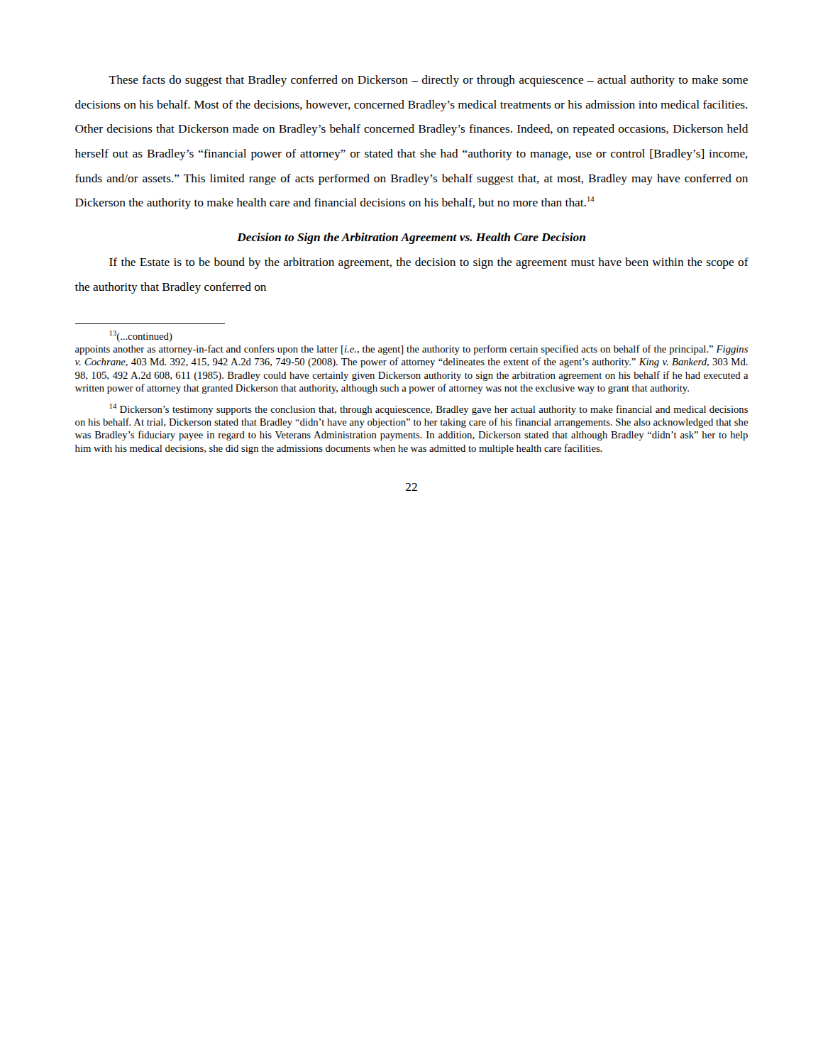These facts do suggest that Bradley conferred on Dickerson – directly or through acquiescence – actual authority to make some decisions on his behalf. Most of the decisions, however, concerned Bradley’s medical treatments or his admission into medical facilities. Other decisions that Dickerson made on Bradley’s behalf concerned Bradley’s finances. Indeed, on repeated occasions, Dickerson held herself out as Bradley’s “financial power of attorney” or stated that she had “authority to manage, use or control [Bradley’s] income, funds and/or assets.” This limited range of acts performed on Bradley’s behalf suggest that, at most, Bradley may have conferred on Dickerson the authority to make health care and financial decisions on his behalf, but no more than that.14
Decision to Sign the Arbitration Agreement vs. Health Care Decision
If the Estate is to be bound by the arbitration agreement, the decision to sign the agreement must have been within the scope of the authority that Bradley conferred on
13(...continued)
appoints another as attorney-in-fact and confers upon the latter [i.e., the agent] the authority to perform certain specified acts on behalf of the principal.” Figgins v. Cochrane, 403 Md. 392, 415, 942 A.2d 736, 749-50 (2008). The power of attorney “delineates the extent of the agent’s authority.” King v. Bankerd, 303 Md. 98, 105, 492 A.2d 608, 611 (1985). Bradley could have certainly given Dickerson authority to sign the arbitration agreement on his behalf if he had executed a written power of attorney that granted Dickerson that authority, although such a power of attorney was not the exclusive way to grant that authority.
14 Dickerson’s testimony supports the conclusion that, through acquiescence, Bradley gave her actual authority to make financial and medical decisions on his behalf. At trial, Dickerson stated that Bradley “didn’t have any objection” to her taking care of his financial arrangements. She also acknowledged that she was Bradley’s fiduciary payee in regard to his Veterans Administration payments. In addition, Dickerson stated that although Bradley “didn’t ask” her to help him with his medical decisions, she did sign the admissions documents when he was admitted to multiple health care facilities.
22